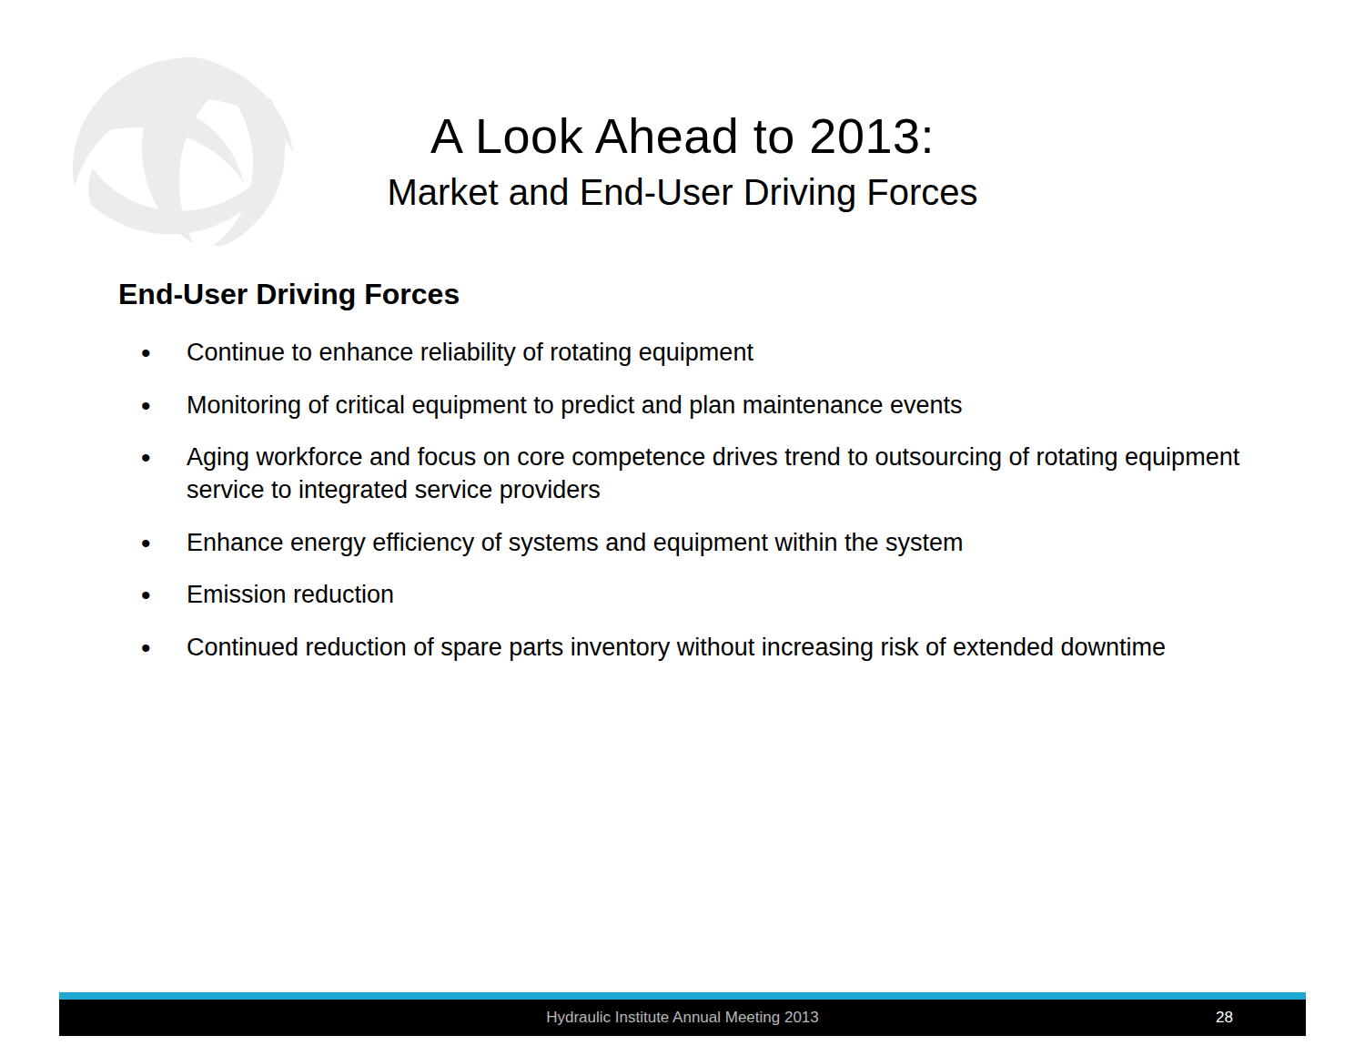A Look Ahead to 2013:
Market and End-User Driving Forces
End-User Driving Forces
Continue to enhance reliability of rotating equipment
Monitoring of critical equipment to predict and plan maintenance events
Aging workforce and focus on core competence drives trend to outsourcing of rotating equipment service to integrated service providers
Enhance energy efficiency of systems and equipment within the system
Emission reduction
Continued reduction of spare parts inventory without increasing risk of extended downtime
Hydraulic Institute Annual Meeting 2013
28